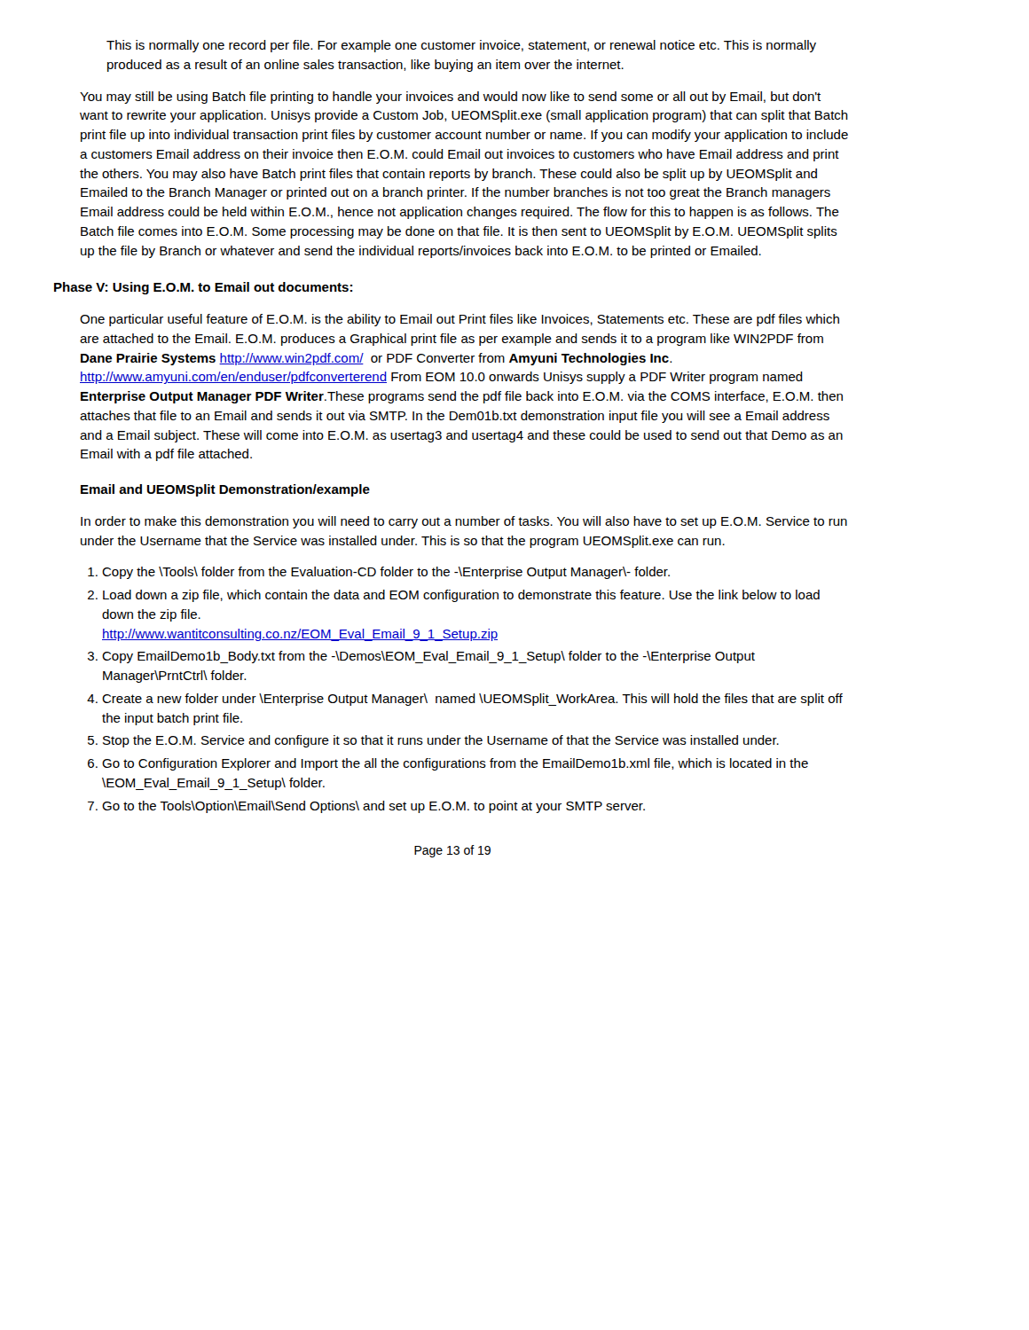This is normally one record per file. For example one customer invoice, statement, or renewal notice etc. This is normally produced as a result of an online sales transaction, like buying an item over the internet.
You may still be using Batch file printing to handle your invoices and would now like to send some or all out by Email, but don't want to rewrite your application. Unisys provide a Custom Job, UEOMSplit.exe (small application program) that can split that Batch print file up into individual transaction print files by customer account number or name. If you can modify your application to include a customers Email address on their invoice then E.O.M. could Email out invoices to customers who have Email address and print the others. You may also have Batch print files that contain reports by branch. These could also be split up by UEOMSplit and Emailed to the Branch Manager or printed out on a branch printer. If the number branches is not too great the Branch managers Email address could be held within E.O.M., hence not application changes required. The flow for this to happen is as follows. The Batch file comes into E.O.M. Some processing may be done on that file. It is then sent to UEOMSplit by E.O.M. UEOMSplit splits up the file by Branch or whatever and send the individual reports/invoices back into E.O.M. to be printed or Emailed.
Phase V: Using E.O.M. to Email out documents:
One particular useful feature of E.O.M. is the ability to Email out Print files like Invoices, Statements etc. These are pdf files which are attached to the Email. E.O.M. produces a Graphical print file as per example and sends it to a program like WIN2PDF from Dane Prairie Systems http://www.win2pdf.com/ or PDF Converter from Amyuni Technologies Inc. http://www.amyuni.com/en/enduser/pdfconverterend From EOM 10.0 onwards Unisys supply a PDF Writer program named Enterprise Output Manager PDF Writer.These programs send the pdf file back into E.O.M. via the COMS interface, E.O.M. then attaches that file to an Email and sends it out via SMTP. In the Dem01b.txt demonstration input file you will see a Email address and a Email subject. These will come into E.O.M. as usertag3 and usertag4 and these could be used to send out that Demo as an Email with a pdf file attached.
Email and UEOMSplit Demonstration/example
In order to make this demonstration you will need to carry out a number of tasks. You will also have to set up E.O.M. Service to run under the Username that the Service was installed under. This is so that the program UEOMSplit.exe can run.
Copy the \Tools\ folder from the Evaluation-CD folder to the -\Enterprise Output Manager\- folder.
Load down a zip file, which contain the data and EOM configuration to demonstrate this feature. Use the link below to load down the zip file.
http://www.wantitconsulting.co.nz/EOM_Eval_Email_9_1_Setup.zip
Copy EmailDemo1b_Body.txt from the -\Demos\EOM_Eval_Email_9_1_Setup\ folder to the -\Enterprise Output Manager\PrntCtrl\ folder.
Create a new folder under \Enterprise Output Manager\ named \UEOMSplit_WorkArea. This will hold the files that are split off the input batch print file.
Stop the E.O.M. Service and configure it so that it runs under the Username of that the Service was installed under.
Go to Configuration Explorer and Import the all the configurations from the EmailDemo1b.xml file, which is located in the \EOM_Eval_Email_9_1_Setup\ folder.
Go to the Tools\Option\Email\Send Options\ and set up E.O.M. to point at your SMTP server.
Page 13 of 19